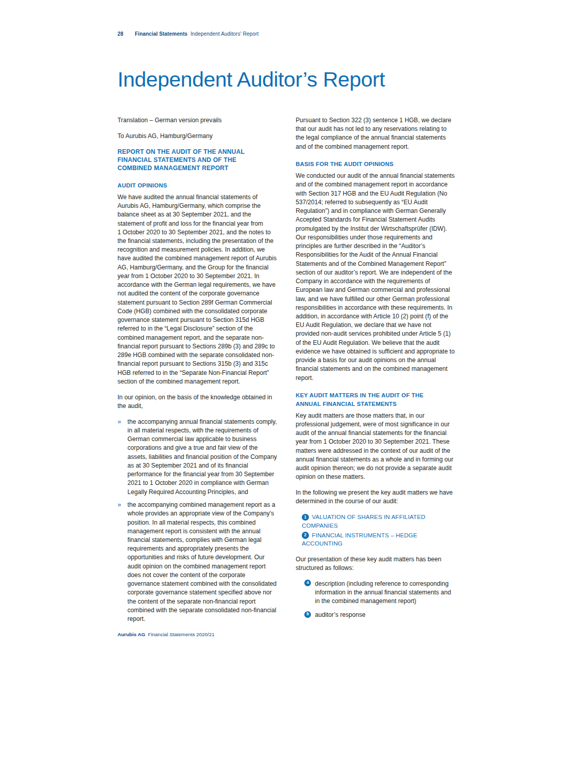28 Financial Statements Independent Auditors' Report
Independent Auditor’s Report
Translation – German version prevails
To Aurubis AG, Hamburg/Germany
Report on the audit of the annual
financial statements and of the
combined management report
Audit opinions
We have audited the annual financial statements of Aurubis AG, Hamburg/Germany, which comprise the balance sheet as at 30 September 2021, and the statement of profit and loss for the financial year from 1 October 2020 to 30 September 2021, and the notes to the financial statements, including the presentation of the recognition and measurement policies. In addition, we have audited the combined management report of Aurubis AG, Hamburg/Germany, and the Group for the financial year from 1 October 2020 to 30 September 2021. In accordance with the German legal requirements, we have not audited the content of the corporate governance statement pursuant to Section 289f German Commercial Code (HGB) combined with the consolidated corporate governance statement pursuant to Section 315d HGB referred to in the “Legal Disclosure” section of the combined management report, and the separate non-financial report pursuant to Sections 289b (3) and 289c to 289e HGB combined with the separate consolidated non-financial report pursuant to Sections 315b (3) and 315c HGB referred to in the “Separate Non-Financial Report” section of the combined management report.
In our opinion, on the basis of the knowledge obtained in the audit,
the accompanying annual financial statements comply, in all material respects, with the requirements of German commercial law applicable to business corporations and give a true and fair view of the assets, liabilities and financial position of the Company as at 30 September 2021 and of its financial performance for the financial year from 30 September 2021 to 1 October 2020 in compliance with German Legally Required Accounting Principles, and
the accompanying combined management report as a whole provides an appropriate view of the Company’s position. In all material respects, this combined management report is consistent with the annual financial statements, complies with German legal requirements and appropriately presents the opportunities and risks of future development. Our audit opinion on the combined management report does not cover the content of the corporate governance statement combined with the consolidated corporate governance statement specified above nor the content of the separate non-financial report combined with the separate consolidated non-financial report.
Pursuant to Section 322 (3) sentence 1 HGB, we declare that our audit has not led to any reservations relating to the legal compliance of the annual financial statements and of the combined management report.
Basis for the audit opinions
We conducted our audit of the annual financial statements and of the combined management report in accordance with Section 317 HGB and the EU Audit Regulation (No 537/2014; referred to subsequently as “EU Audit Regulation”) and in compliance with German Generally Accepted Standards for Financial Statement Audits promulgated by the Institut der Wirtschaftsprüfer (IDW). Our responsibilities under those requirements and principles are further described in the “Auditor’s Responsibilities for the Audit of the Annual Financial Statements and of the Combined Management Report” section of our auditor’s report. We are independent of the Company in accordance with the requirements of European law and German commercial and professional law, and we have fulfilled our other German professional responsibilities in accordance with these requirements. In addition, in accordance with Article 10 (2) point (f) of the EU Audit Regulation, we declare that we have not provided non-audit services prohibited under Article 5 (1) of the EU Audit Regulation. We believe that the audit evidence we have obtained is sufficient and appropriate to provide a basis for our audit opinions on the annual financial statements and on the combined management report.
Key audit matters in the audit of the
annual financial statements
Key audit matters are those matters that, in our professional judgement, were of most significance in our audit of the annual financial statements for the financial year from 1 October 2020 to 30 September 2021. These matters were addressed in the context of our audit of the annual financial statements as a whole and in forming our audit opinion thereon; we do not provide a separate audit opinion on these matters.
In the following we present the key audit matters we have determined in the course of our audit:
1 Valuation of shares in affiliated companies
2 Financial instruments – hedge accounting
Our presentation of these key audit matters has been structured as follows:
adescription (including reference to corresponding information in the annual financial statements and in the combined management report)
bauditor’s response
Aurubis AG Financial Statements 2020/21